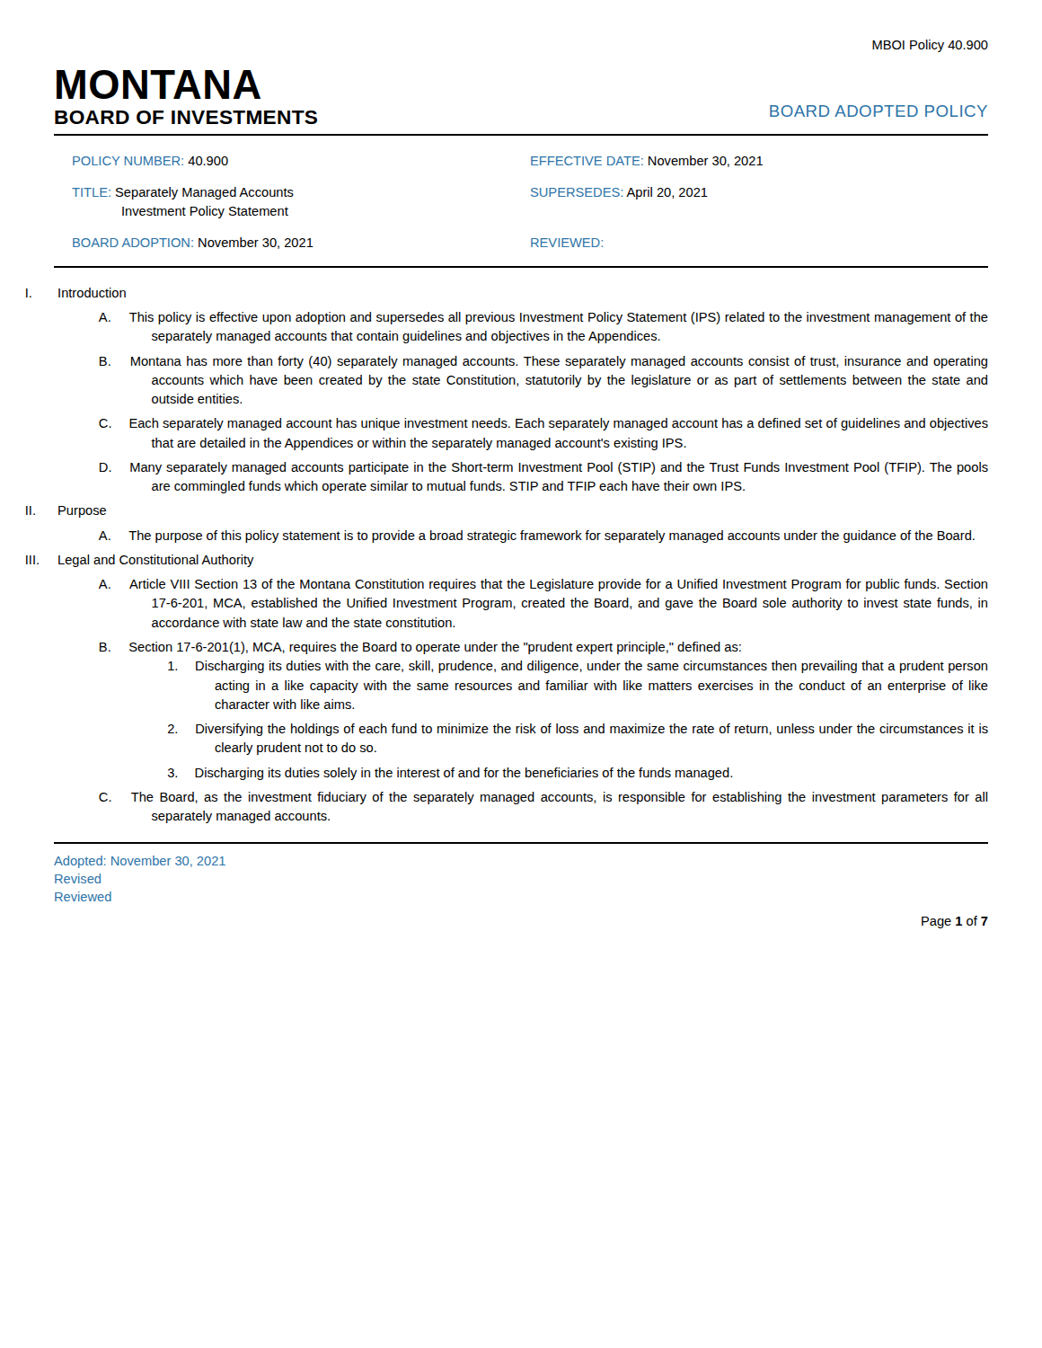MBOI Policy 40.900
MONTANA
BOARD OF INVESTMENTS
BOARD ADOPTED POLICY
POLICY NUMBER: 40.900
EFFECTIVE DATE: November 30, 2021
TITLE: Separately Managed Accounts Investment Policy Statement
SUPERSEDES: April 20, 2021
BOARD ADOPTION: November 30, 2021
REVIEWED:
I. Introduction
A. This policy is effective upon adoption and supersedes all previous Investment Policy Statement (IPS) related to the investment management of the separately managed accounts that contain guidelines and objectives in the Appendices.
B. Montana has more than forty (40) separately managed accounts. These separately managed accounts consist of trust, insurance and operating accounts which have been created by the state Constitution, statutorily by the legislature or as part of settlements between the state and outside entities.
C. Each separately managed account has unique investment needs. Each separately managed account has a defined set of guidelines and objectives that are detailed in the Appendices or within the separately managed account's existing IPS.
D. Many separately managed accounts participate in the Short-term Investment Pool (STIP) and the Trust Funds Investment Pool (TFIP). The pools are commingled funds which operate similar to mutual funds. STIP and TFIP each have their own IPS.
II. Purpose
A. The purpose of this policy statement is to provide a broad strategic framework for separately managed accounts under the guidance of the Board.
III. Legal and Constitutional Authority
A. Article VIII Section 13 of the Montana Constitution requires that the Legislature provide for a Unified Investment Program for public funds. Section 17-6-201, MCA, established the Unified Investment Program, created the Board, and gave the Board sole authority to invest state funds, in accordance with state law and the state constitution.
B. Section 17-6-201(1), MCA, requires the Board to operate under the "prudent expert principle," defined as:
1. Discharging its duties with the care, skill, prudence, and diligence, under the same circumstances then prevailing that a prudent person acting in a like capacity with the same resources and familiar with like matters exercises in the conduct of an enterprise of like character with like aims.
2. Diversifying the holdings of each fund to minimize the risk of loss and maximize the rate of return, unless under the circumstances it is clearly prudent not to do so.
3. Discharging its duties solely in the interest of and for the beneficiaries of the funds managed.
C. The Board, as the investment fiduciary of the separately managed accounts, is responsible for establishing the investment parameters for all separately managed accounts.
Adopted: November 30, 2021
Revised
Reviewed
Page 1 of 7